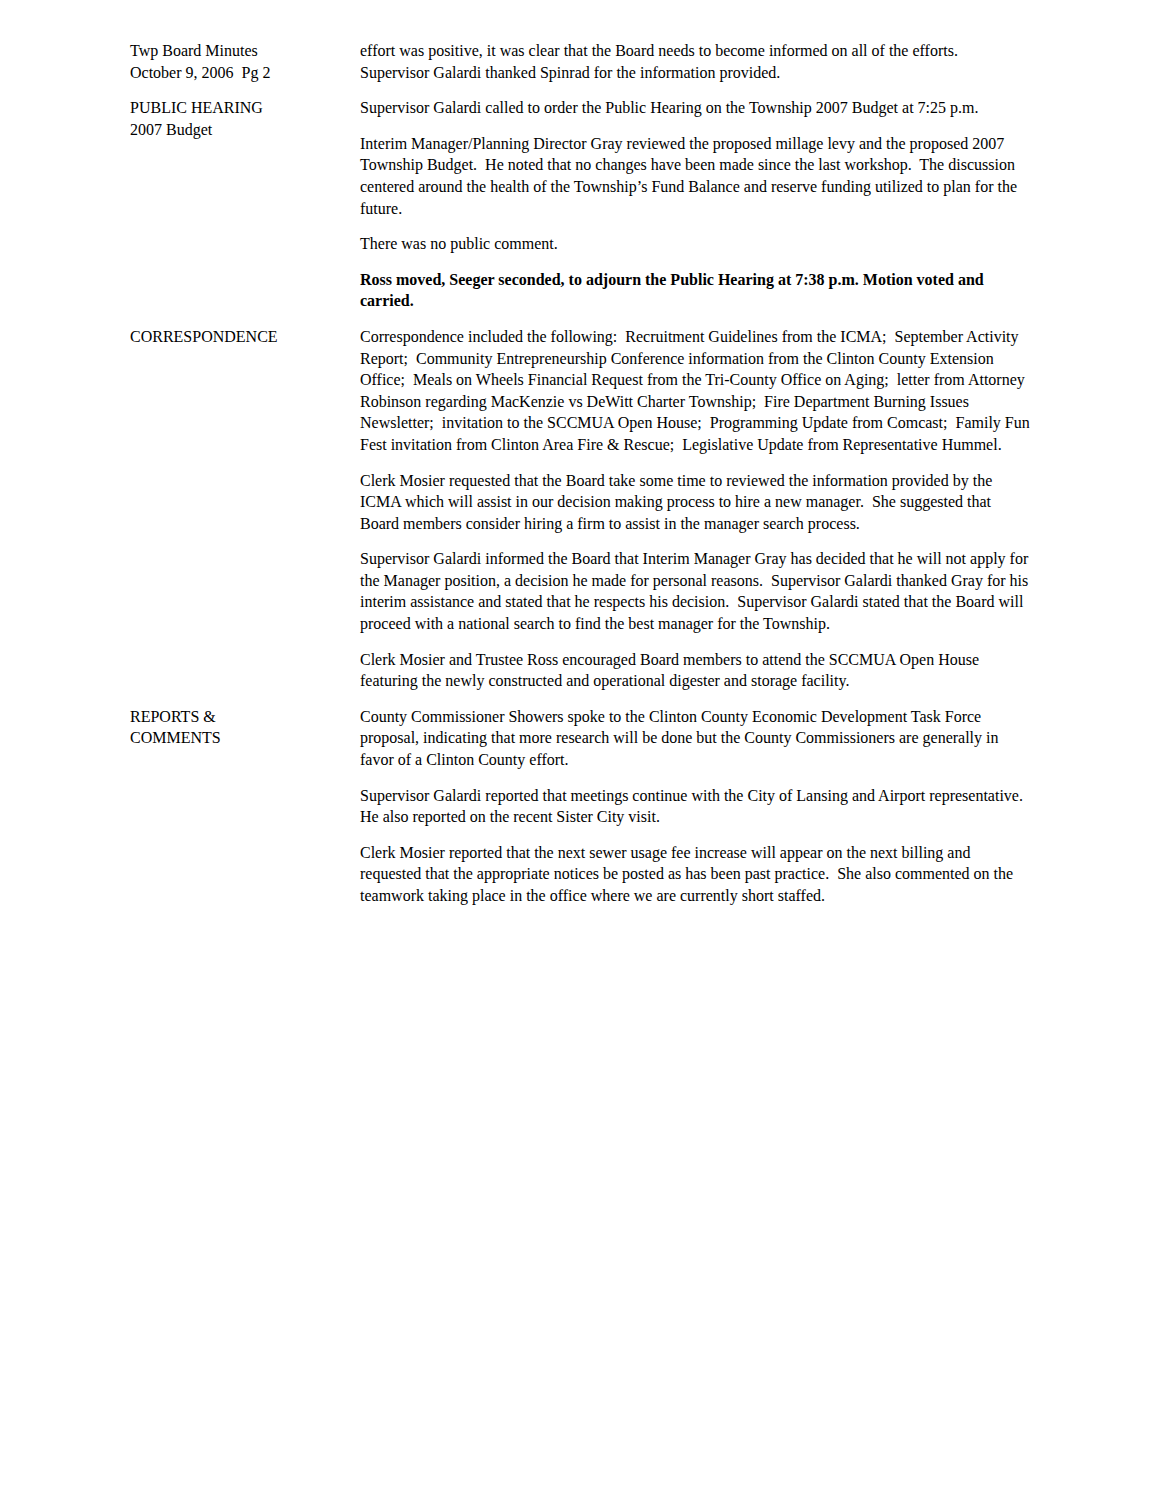Twp Board Minutes
October 9, 2006 Pg 2
effort was positive, it was clear that the Board needs to become informed on all of the efforts. Supervisor Galardi thanked Spinrad for the information provided.
PUBLIC HEARING
2007 Budget
Supervisor Galardi called to order the Public Hearing on the Township 2007 Budget at 7:25 p.m.
Interim Manager/Planning Director Gray reviewed the proposed millage levy and the proposed 2007 Township Budget. He noted that no changes have been made since the last workshop. The discussion centered around the health of the Township’s Fund Balance and reserve funding utilized to plan for the future.
There was no public comment.
Ross moved, Seeger seconded, to adjourn the Public Hearing at 7:38 p.m. Motion voted and carried.
CORRESPONDENCE
Correspondence included the following: Recruitment Guidelines from the ICMA; September Activity Report; Community Entrepreneurship Conference information from the Clinton County Extension Office; Meals on Wheels Financial Request from the Tri-County Office on Aging; letter from Attorney Robinson regarding MacKenzie vs DeWitt Charter Township; Fire Department Burning Issues Newsletter; invitation to the SCCMUA Open House; Programming Update from Comcast; Family Fun Fest invitation from Clinton Area Fire & Rescue; Legislative Update from Representative Hummel.
Clerk Mosier requested that the Board take some time to reviewed the information provided by the ICMA which will assist in our decision making process to hire a new manager. She suggested that Board members consider hiring a firm to assist in the manager search process.
Supervisor Galardi informed the Board that Interim Manager Gray has decided that he will not apply for the Manager position, a decision he made for personal reasons. Supervisor Galardi thanked Gray for his interim assistance and stated that he respects his decision. Supervisor Galardi stated that the Board will proceed with a national search to find the best manager for the Township.
Clerk Mosier and Trustee Ross encouraged Board members to attend the SCCMUA Open House featuring the newly constructed and operational digester and storage facility.
REPORTS &
COMMENTS
County Commissioner Showers spoke to the Clinton County Economic Development Task Force proposal, indicating that more research will be done but the County Commissioners are generally in favor of a Clinton County effort.
Supervisor Galardi reported that meetings continue with the City of Lansing and Airport representative. He also reported on the recent Sister City visit.
Clerk Mosier reported that the next sewer usage fee increase will appear on the next billing and requested that the appropriate notices be posted as has been past practice. She also commented on the teamwork taking place in the office where we are currently short staffed.